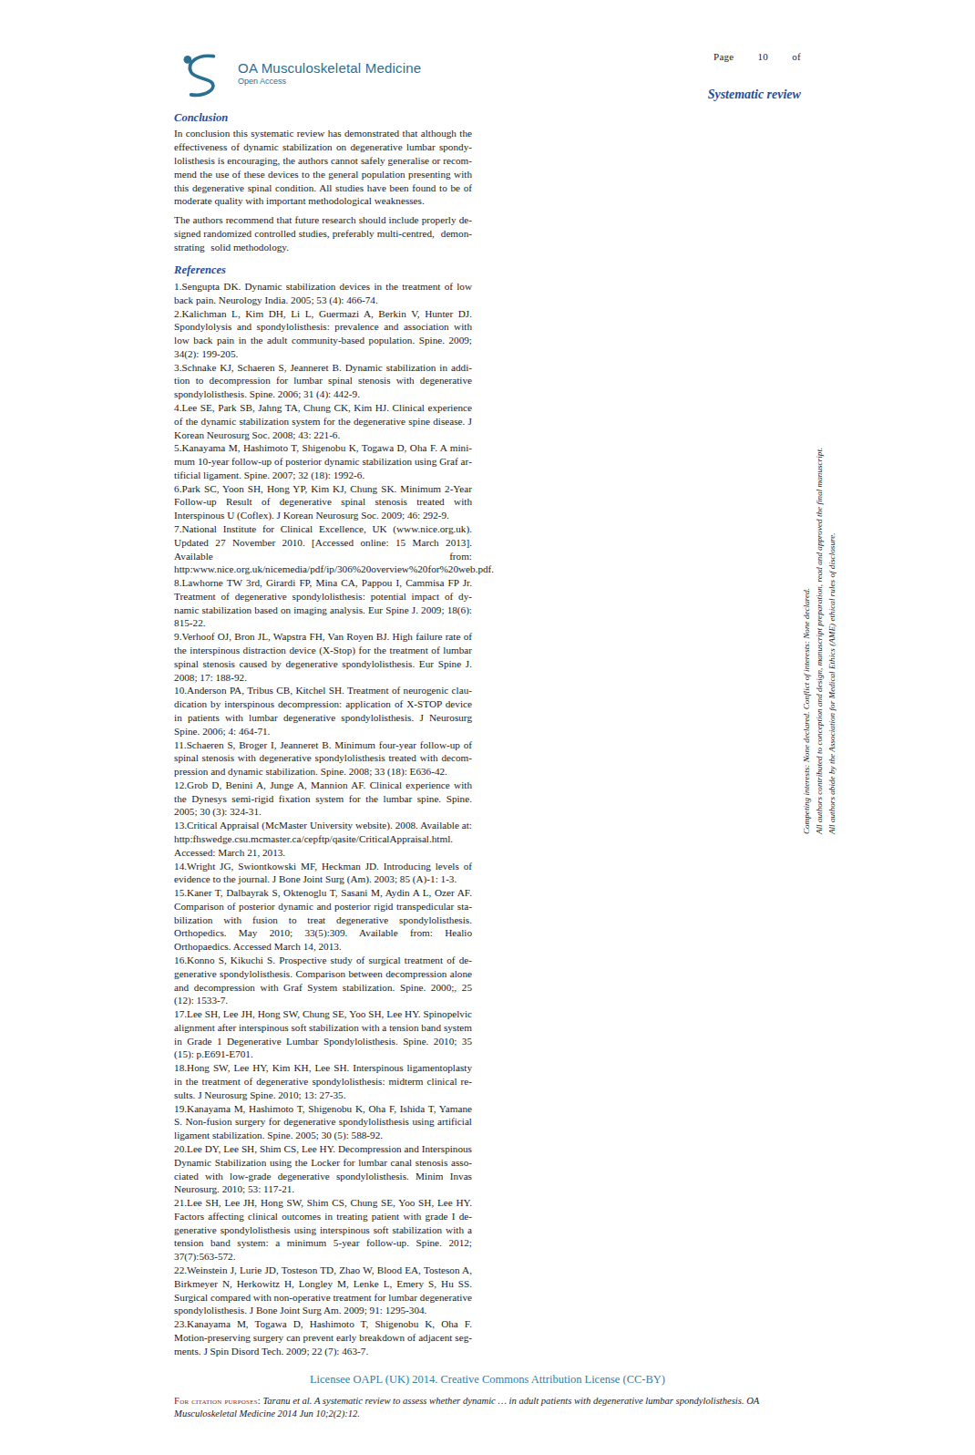OA Musculoskeletal Medicine
Open Access
Page 10 of
Systematic review
Conclusion
In conclusion this systematic review has demonstrated that although the effectiveness of dynamic stabilization on degenerative lumbar spondylolisthesis is encouraging, the authors cannot safely generalise or recommend the use of these devices to the general population presenting with this degenerative spinal condition. All studies have been found to be of moderate quality with important methodological weaknesses.
The authors recommend that future research should include properly designed randomized controlled studies, preferably multi-centred, demonstrating solid methodology.
References
Sengupta DK. Dynamic stabilization devices in the treatment of low back pain. Neurology India. 2005; 53 (4): 466-74.
Kalichman L, Kim DH, Li L, Guermazi A, Berkin V, Hunter DJ. Spondylolysis and spondylolisthesis: prevalence and association with low back pain in the adult community-based population. Spine. 2009; 34(2): 199-205.
Schnake KJ, Schaeren S, Jeanneret B. Dynamic stabilization in addition to decompression for lumbar spinal stenosis with degenerative spondylolisthesis. Spine. 2006; 31 (4): 442-9.
Lee SE, Park SB, Jahng TA, Chung CK, Kim HJ. Clinical experience of the dynamic stabilization system for the degenerative spine disease. J Korean Neurosurg Soc. 2008; 43: 221-6.
Kanayama M, Hashimoto T, Shigenobu K, Togawa D, Oha F. A minimum 10-year follow-up of posterior dynamic stabilization using Graf artificial ligament. Spine. 2007; 32 (18): 1992-6.
Park SC, Yoon SH, Hong YP, Kim KJ, Chung SK. Minimum 2-Year Follow-up Result of degenerative spinal stenosis treated with Interspinous U (Coflex). J Korean Neurosurg Soc. 2009; 46: 292-9.
National Institute for Clinical Excellence, UK (www.nice.org.uk). Updated 27 November 2010. [Accessed online: 15 March 2013]. Available from: http:www.nice.org.uk/nicemedia/pdf/ip/306%20overview%20for%20web.pdf.
Lawhorne TW 3rd, Girardi FP, Mina CA, Pappou I, Cammisa FP Jr. Treatment of degenerative spondylolisthesis: potential impact of dynamic stabilization based on imaging analysis. Eur Spine J. 2009; 18(6): 815-22.
Verhoof OJ, Bron JL, Wapstra FH, Van Royen BJ. High failure rate of the interspinous distraction device (X-Stop) for the treatment of lumbar spinal stenosis caused by degenerative spondylolisthesis. Eur Spine J. 2008; 17: 188-92.
Anderson PA, Tribus CB, Kitchel SH. Treatment of neurogenic claudication by interspinous decompression: application of X-STOP device in patients with lumbar degenerative spondylolisthesis. J Neurosurg Spine. 2006; 4: 464-71.
Schaeren S, Broger I, Jeanneret B. Minimum four-year follow-up of spinal stenosis with degenerative spondylolisthesis treated with decompression and dynamic stabilization. Spine. 2008; 33 (18): E636-42.
Grob D, Benini A, Junge A, Mannion AF. Clinical experience with the Dynesys semi-rigid fixation system for the lumbar spine. Spine. 2005; 30 (3): 324-31.
Critical Appraisal (McMaster University website). 2008. Available at: http:fhswedge.csu.mcmaster.ca/cepftp/qasite/CriticalAppraisal.html. Accessed: March 21, 2013.
Wright JG, Swiontkowski MF, Heckman JD. Introducing levels of evidence to the journal. J Bone Joint Surg (Am). 2003; 85 (A)-1: 1-3.
Kaner T, Dalbayrak S, Oktenoglu T, Sasani M, Aydin A L, Ozer AF. Comparison of posterior dynamic and posterior rigid transpedicular stabilization with fusion to treat degenerative spondylolisthesis. Orthopedics. May 2010; 33(5):309. Available from: Healio Orthopaedics. Accessed March 14, 2013.
Konno S, Kikuchi S. Prospective study of surgical treatment of degenerative spondylolisthesis. Comparison between decompression alone and decompression with Graf System stabilization. Spine. 2000;, 25 (12): 1533-7.
Lee SH, Lee JH, Hong SW, Chung SE, Yoo SH, Lee HY. Spinopelvic alignment after interspinous soft stabilization with a tension band system in Grade 1 Degenerative Lumbar Spondylolisthesis. Spine. 2010; 35 (15): p.E691-E701.
Hong SW, Lee HY, Kim KH, Lee SH. Interspinous ligamentoplasty in the treatment of degenerative spondylolisthesis: midterm clinical results. J Neurosurg Spine. 2010; 13: 27-35.
Kanayama M, Hashimoto T, Shigenobu K, Oha F, Ishida T, Yamane S. Non-fusion surgery for degenerative spondylolisthesis using artificial ligament stabilization. Spine. 2005; 30 (5): 588-92.
Lee DY, Lee SH, Shim CS, Lee HY. Decompression and Interspinous Dynamic Stabilization using the Locker for lumbar canal stenosis associated with low-grade degenerative spondylolisthesis. Minim Invas Neurosurg. 2010; 53: 117-21.
Lee SH, Lee JH, Hong SW, Shim CS, Chung SE, Yoo SH, Lee HY. Factors affecting clinical outcomes in treating patient with grade I degenerative spondylolisthesis using interspinous soft stabilization with a tension band system: a minimum 5-year follow-up. Spine. 2012; 37(7):563-572.
Weinstein J, Lurie JD, Tosteson TD, Zhao W, Blood EA, Tosteson A, Birkmeyer N, Herkowitz H, Longley M, Lenke L, Emery S, Hu SS. Surgical compared with non-operative treatment for lumbar degenerative spondylolisthesis. J Bone Joint Surg Am. 2009; 91: 1295-304.
Kanayama M, Togawa D, Hashimoto T, Shigenobu K, Oha F. Motion-preserving surgery can prevent early breakdown of adjacent segments. J Spin Disord Tech. 2009; 22 (7): 463-7.
Competing interests: None declared. Conflict of interests: None declared. All authors contributed to conception and design, manuscript preparation, read and approved the final manuscript. All authors abide by the Association for Medical Ethics (AME) ethical rules of disclosure.
Licensee OAPL (UK) 2014. Creative Commons Attribution License (CC-BY)
For citation purposes: Taranu et al. A systematic review to assess whether dynamic … in adult patients with degenerative lumbar spondylolisthesis. OA Musculoskeletal Medicine 2014 Jun 10;2(2):12.